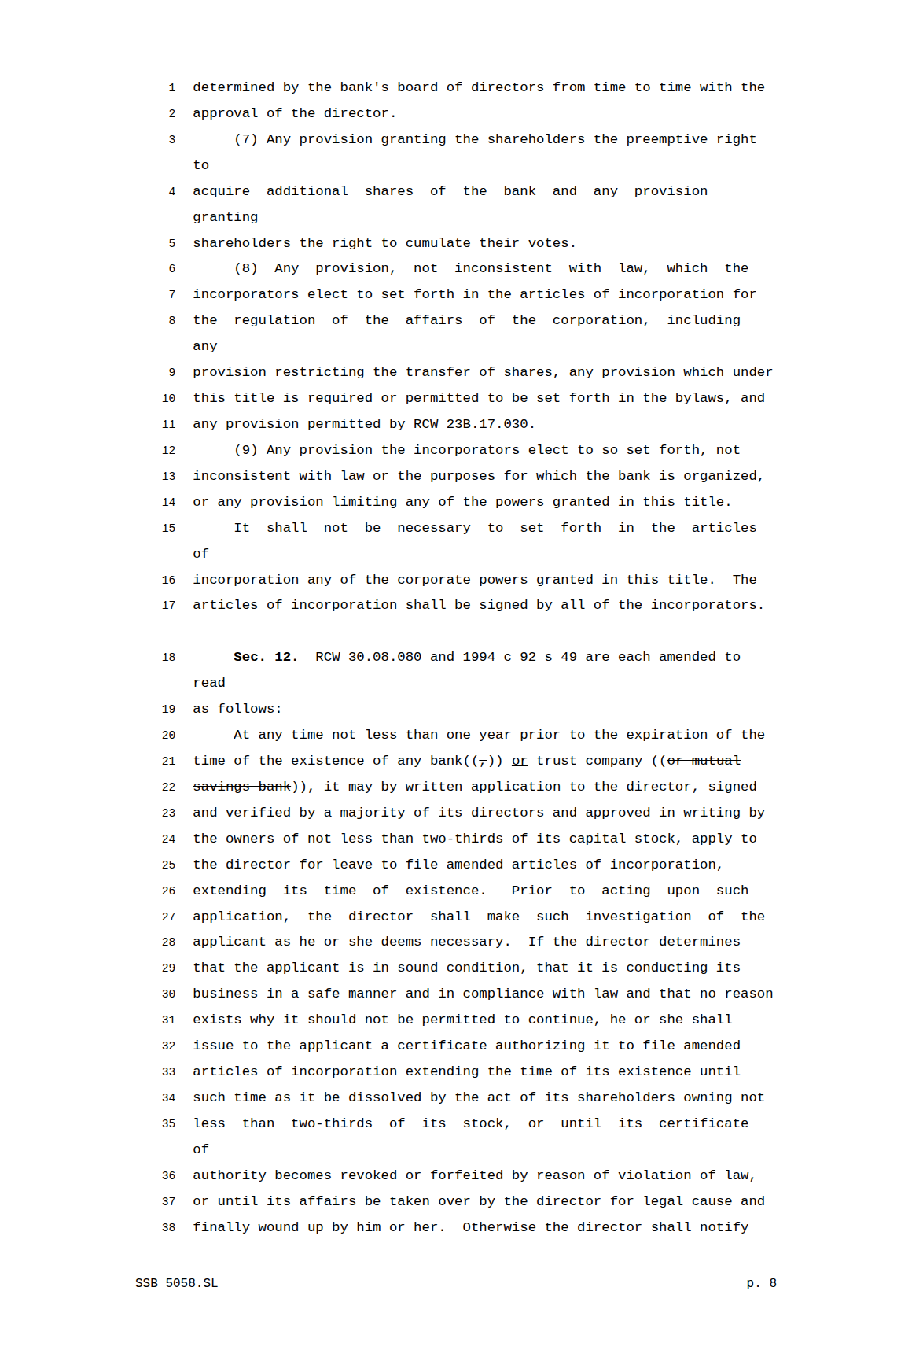1 determined by the bank's board of directors from time to time with the
2 approval of the director.
3 (7) Any provision granting the shareholders the preemptive right to
4 acquire additional shares of the bank and any provision granting
5 shareholders the right to cumulate their votes.
6 (8) Any provision, not inconsistent with law, which the
7 incorporators elect to set forth in the articles of incorporation for
8 the regulation of the affairs of the corporation, including any
9 provision restricting the transfer of shares, any provision which under
10 this title is required or permitted to be set forth in the bylaws, and
11 any provision permitted by RCW 23B.17.030.
12 (9) Any provision the incorporators elect to so set forth, not
13 inconsistent with law or the purposes for which the bank is organized,
14 or any provision limiting any of the powers granted in this title.
15 It shall not be necessary to set forth in the articles of
16 incorporation any of the corporate powers granted in this title. The
17 articles of incorporation shall be signed by all of the incorporators.
18 Sec. 12. RCW 30.08.080 and 1994 c 92 s 49 are each amended to read
19 as follows:
20 At any time not less than one year prior to the expiration of the
21 time of the existence of any bank((,)) or trust company ((or mutual
22 savings bank)), it may by written application to the director, signed
23 and verified by a majority of its directors and approved in writing by
24 the owners of not less than two-thirds of its capital stock, apply to
25 the director for leave to file amended articles of incorporation,
26 extending its time of existence. Prior to acting upon such
27 application, the director shall make such investigation of the
28 applicant as he or she deems necessary. If the director determines
29 that the applicant is in sound condition, that it is conducting its
30 business in a safe manner and in compliance with law and that no reason
31 exists why it should not be permitted to continue, he or she shall
32 issue to the applicant a certificate authorizing it to file amended
33 articles of incorporation extending the time of its existence until
34 such time as it be dissolved by the act of its shareholders owning not
35 less than two-thirds of its stock, or until its certificate of
36 authority becomes revoked or forfeited by reason of violation of law,
37 or until its affairs be taken over by the director for legal cause and
38 finally wound up by him or her. Otherwise the director shall notify
SSB 5058.SL p. 8